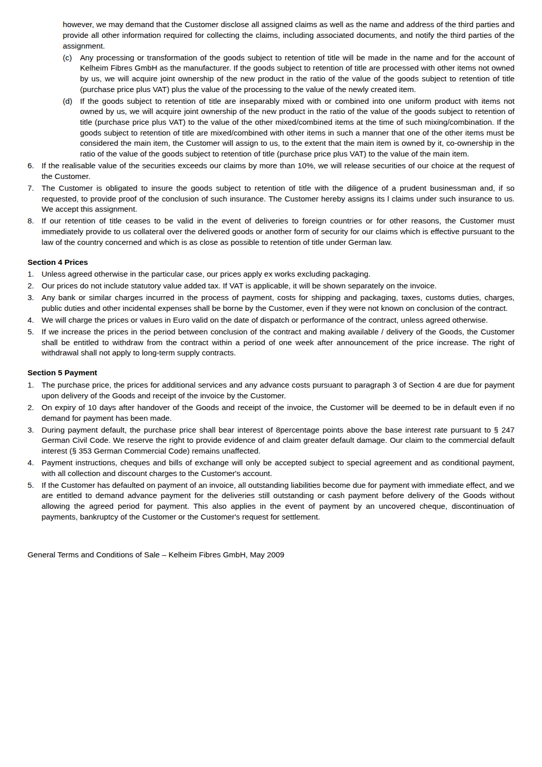however, we may demand that the Customer disclose all assigned claims as well as the name and address of the third parties and provide all other information required for collecting the claims, including associated documents, and notify the third parties of the assignment.
(c) Any processing or transformation of the goods subject to retention of title will be made in the name and for the account of Kelheim Fibres GmbH as the manufacturer. If the goods subject to retention of title are processed with other items not owned by us, we will acquire joint ownership of the new product in the ratio of the value of the goods subject to retention of title (purchase price plus VAT) plus the value of the processing to the value of the newly created item.
(d) If the goods subject to retention of title are inseparably mixed with or combined into one uniform product with items not owned by us, we will acquire joint ownership of the new product in the ratio of the value of the goods subject to retention of title (purchase price plus VAT) to the value of the other mixed/combined items at the time of such mixing/combination. If the goods subject to retention of title are mixed/combined with other items in such a manner that one of the other items must be considered the main item, the Customer will assign to us, to the extent that the main item is owned by it, co-ownership in the ratio of the value of the goods subject to retention of title (purchase price plus VAT) to the value of the main item.
6. If the realisable value of the securities exceeds our claims by more than 10%, we will release securities of our choice at the request of the Customer.
7. The Customer is obligated to insure the goods subject to retention of title with the diligence of a prudent businessman and, if so requested, to provide proof of the conclusion of such insurance. The Customer hereby assigns its l claims under such insurance to us. We accept this assignment.
8. If our retention of title ceases to be valid in the event of deliveries to foreign countries or for other reasons, the Customer must immediately provide to us collateral over the delivered goods or another form of security for our claims which is effective pursuant to the law of the country concerned and which is as close as possible to retention of title under German law.
Section 4 Prices
1. Unless agreed otherwise in the particular case, our prices apply ex works excluding packaging.
2. Our prices do not include statutory value added tax. If VAT is applicable, it will be shown separately on the invoice.
3. Any bank or similar charges incurred in the process of payment, costs for shipping and packaging, taxes, customs duties, charges, public duties and other incidental expenses shall be borne by the Customer, even if they were not known on conclusion of the contract.
4. We will charge the prices or values in Euro valid on the date of dispatch or performance of the contract, unless agreed otherwise.
5. If we increase the prices in the period between conclusion of the contract and making available / delivery of the Goods, the Customer shall be entitled to withdraw from the contract within a period of one week after announcement of the price increase. The right of withdrawal shall not apply to long-term supply contracts.
Section 5 Payment
1. The purchase price, the prices for additional services and any advance costs pursuant to paragraph 3 of Section 4 are due for payment upon delivery of the Goods and receipt of the invoice by the Customer.
2. On expiry of 10 days after handover of the Goods and receipt of the invoice, the Customer will be deemed to be in default even if no demand for payment has been made.
3. During payment default, the purchase price shall bear interest of 8percentage points above the base interest rate pursuant to § 247 German Civil Code. We reserve the right to provide evidence of and claim greater default damage. Our claim to the commercial default interest (§ 353 German Commercial Code) remains unaffected.
4. Payment instructions, cheques and bills of exchange will only be accepted subject to special agreement and as conditional payment, with all collection and discount charges to the Customer's account.
5. If the Customer has defaulted on payment of an invoice, all outstanding liabilities become due for payment with immediate effect, and we are entitled to demand advance payment for the deliveries still outstanding or cash payment before delivery of the Goods without allowing the agreed period for payment. This also applies in the event of payment by an uncovered cheque, discontinuation of payments, bankruptcy of the Customer or the Customer's request for settlement.
General Terms and Conditions of Sale – Kelheim Fibres GmbH, May 2009